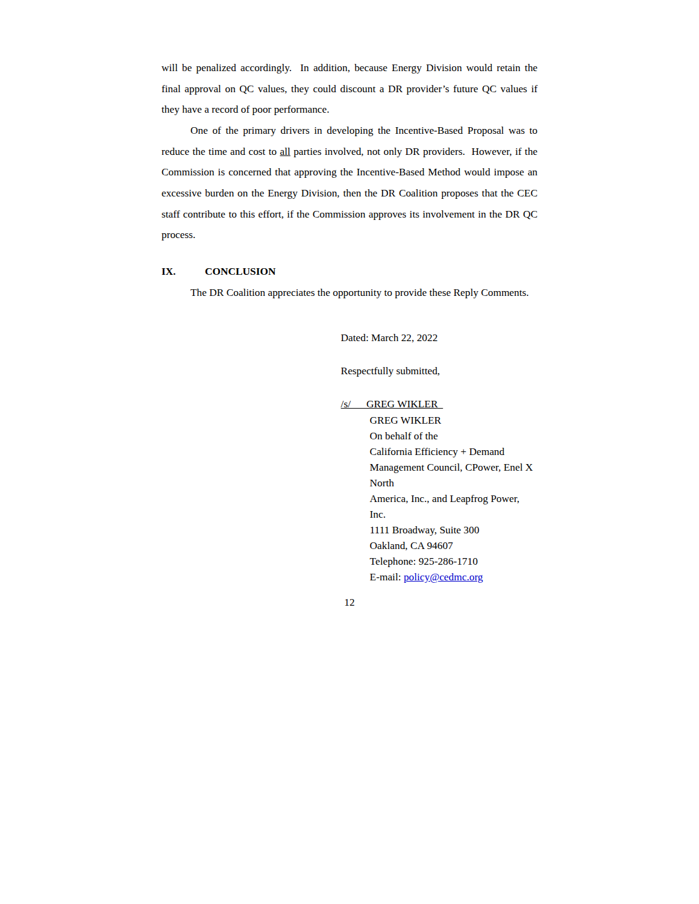will be penalized accordingly. In addition, because Energy Division would retain the final approval on QC values, they could discount a DR provider’s future QC values if they have a record of poor performance.
One of the primary drivers in developing the Incentive-Based Proposal was to reduce the time and cost to all parties involved, not only DR providers. However, if the Commission is concerned that approving the Incentive-Based Method would impose an excessive burden on the Energy Division, then the DR Coalition proposes that the CEC staff contribute to this effort, if the Commission approves its involvement in the DR QC process.
IX. CONCLUSION
The DR Coalition appreciates the opportunity to provide these Reply Comments.
Dated: March 22, 2022
Respectfully submitted,
/s/ GREG WIKLER
GREG WIKLER
On behalf of the
California Efficiency + Demand
Management Council, CPower, Enel X North
America, Inc., and Leapfrog Power, Inc.
1111 Broadway, Suite 300
Oakland, CA 94607
Telephone: 925-286-1710
E-mail: policy@cedmc.org
12